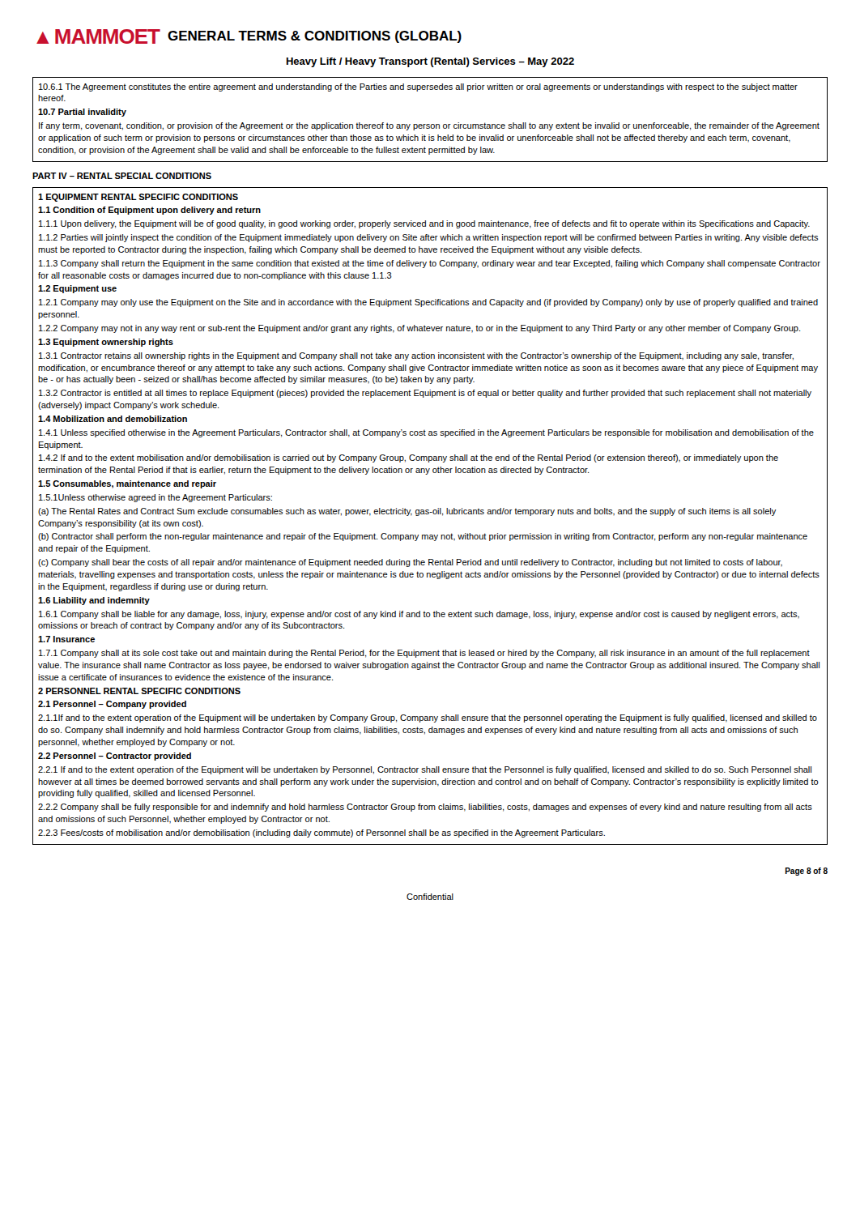▲MAMMOET
GENERAL TERMS & CONDITIONS (GLOBAL)
Heavy Lift / Heavy Transport (Rental) Services – May 2022
10.6.1 The Agreement constitutes the entire agreement and understanding of the Parties and supersedes all prior written or oral agreements or understandings with respect to the subject matter hereof.
10.7 Partial invalidity
If any term, covenant, condition, or provision of the Agreement or the application thereof to any person or circumstance shall to any extent be invalid or unenforceable, the remainder of the Agreement or application of such term or provision to persons or circumstances other than those as to which it is held to be invalid or unenforceable shall not be affected thereby and each term, covenant, condition, or provision of the Agreement shall be valid and shall be enforceable to the fullest extent permitted by law.
PART IV – RENTAL SPECIAL CONDITIONS
1 EQUIPMENT RENTAL SPECIFIC CONDITIONS
1.1 Condition of Equipment upon delivery and return
1.1.1 Upon delivery, the Equipment will be of good quality, in good working order, properly serviced and in good maintenance, free of defects and fit to operate within its Specifications and Capacity.
1.1.2 Parties will jointly inspect the condition of the Equipment immediately upon delivery on Site after which a written inspection report will be confirmed between Parties in writing. Any visible defects must be reported to Contractor during the inspection, failing which Company shall be deemed to have received the Equipment without any visible defects.
1.1.3 Company shall return the Equipment in the same condition that existed at the time of delivery to Company, ordinary wear and tear Excepted, failing which Company shall compensate Contractor for all reasonable costs or damages incurred due to non-compliance with this clause 1.1.3
1.2 Equipment use
1.2.1 Company may only use the Equipment on the Site and in accordance with the Equipment Specifications and Capacity and (if provided by Company) only by use of properly qualified and trained personnel.
1.2.2 Company may not in any way rent or sub-rent the Equipment and/or grant any rights, of whatever nature, to or in the Equipment to any Third Party or any other member of Company Group.
1.3 Equipment ownership rights
1.3.1 Contractor retains all ownership rights in the Equipment and Company shall not take any action inconsistent with the Contractor’s ownership of the Equipment, including any sale, transfer, modification, or encumbrance thereof or any attempt to take any such actions. Company shall give Contractor immediate written notice as soon as it becomes aware that any piece of Equipment may be - or has actually been - seized or shall/has become affected by similar measures, (to be) taken by any party.
1.3.2 Contractor is entitled at all times to replace Equipment (pieces) provided the replacement Equipment is of equal or better quality and further provided that such replacement shall not materially (adversely) impact Company’s work schedule.
1.4 Mobilization and demobilization
1.4.1 Unless specified otherwise in the Agreement Particulars, Contractor shall, at Company’s cost as specified in the Agreement Particulars be responsible for mobilisation and demobilisation of the Equipment.
1.4.2 If and to the extent mobilisation and/or demobilisation is carried out by Company Group, Company shall at the end of the Rental Period (or extension thereof), or immediately upon the termination of the Rental Period if that is earlier, return the Equipment to the delivery location or any other location as directed by Contractor.
1.5 Consumables, maintenance and repair
1.5.1Unless otherwise agreed in the Agreement Particulars:
(a) The Rental Rates and Contract Sum exclude consumables such as water, power, electricity, gas-oil, lubricants and/or temporary nuts and bolts, and the supply of such items is all solely Company’s responsibility (at its own cost).
(b) Contractor shall perform the non-regular maintenance and repair of the Equipment. Company may not, without prior permission in writing from Contractor, perform any non-regular maintenance and repair of the Equipment.
(c) Company shall bear the costs of all repair and/or maintenance of Equipment needed during the Rental Period and until redelivery to Contractor, including but not limited to costs of labour, materials, travelling expenses and transportation costs, unless the repair or maintenance is due to negligent acts and/or omissions by the Personnel (provided by Contractor) or due to internal defects in the Equipment, regardless if during use or during return.
1.6 Liability and indemnity
1.6.1 Company shall be liable for any damage, loss, injury, expense and/or cost of any kind if and to the extent such damage, loss, injury, expense and/or cost is caused by negligent errors, acts, omissions or breach of contract by Company and/or any of its Subcontractors.
1.7 Insurance
1.7.1 Company shall at its sole cost take out and maintain during the Rental Period, for the Equipment that is leased or hired by the Company, all risk insurance in an amount of the full replacement value. The insurance shall name Contractor as loss payee, be endorsed to waiver subrogation against the Contractor Group and name the Contractor Group as additional insured. The Company shall issue a certificate of insurances to evidence the existence of the insurance.
2 PERSONNEL RENTAL SPECIFIC CONDITIONS
2.1 Personnel – Company provided
2.1.1If and to the extent operation of the Equipment will be undertaken by Company Group, Company shall ensure that the personnel operating the Equipment is fully qualified, licensed and skilled to do so. Company shall indemnify and hold harmless Contractor Group from claims, liabilities, costs, damages and expenses of every kind and nature resulting from all acts and omissions of such personnel, whether employed by Company or not.
2.2 Personnel – Contractor provided
2.2.1 If and to the extent operation of the Equipment will be undertaken by Personnel, Contractor shall ensure that the Personnel is fully qualified, licensed and skilled to do so. Such Personnel shall however at all times be deemed borrowed servants and shall perform any work under the supervision, direction and control and on behalf of Company. Contractor’s responsibility is explicitly limited to providing fully qualified, skilled and licensed Personnel.
2.2.2 Company shall be fully responsible for and indemnify and hold harmless Contractor Group from claims, liabilities, costs, damages and expenses of every kind and nature resulting from all acts and omissions of such Personnel, whether employed by Contractor or not.
2.2.3 Fees/costs of mobilisation and/or demobilisation (including daily commute) of Personnel shall be as specified in the Agreement Particulars.
Page 8 of 8
Confidential